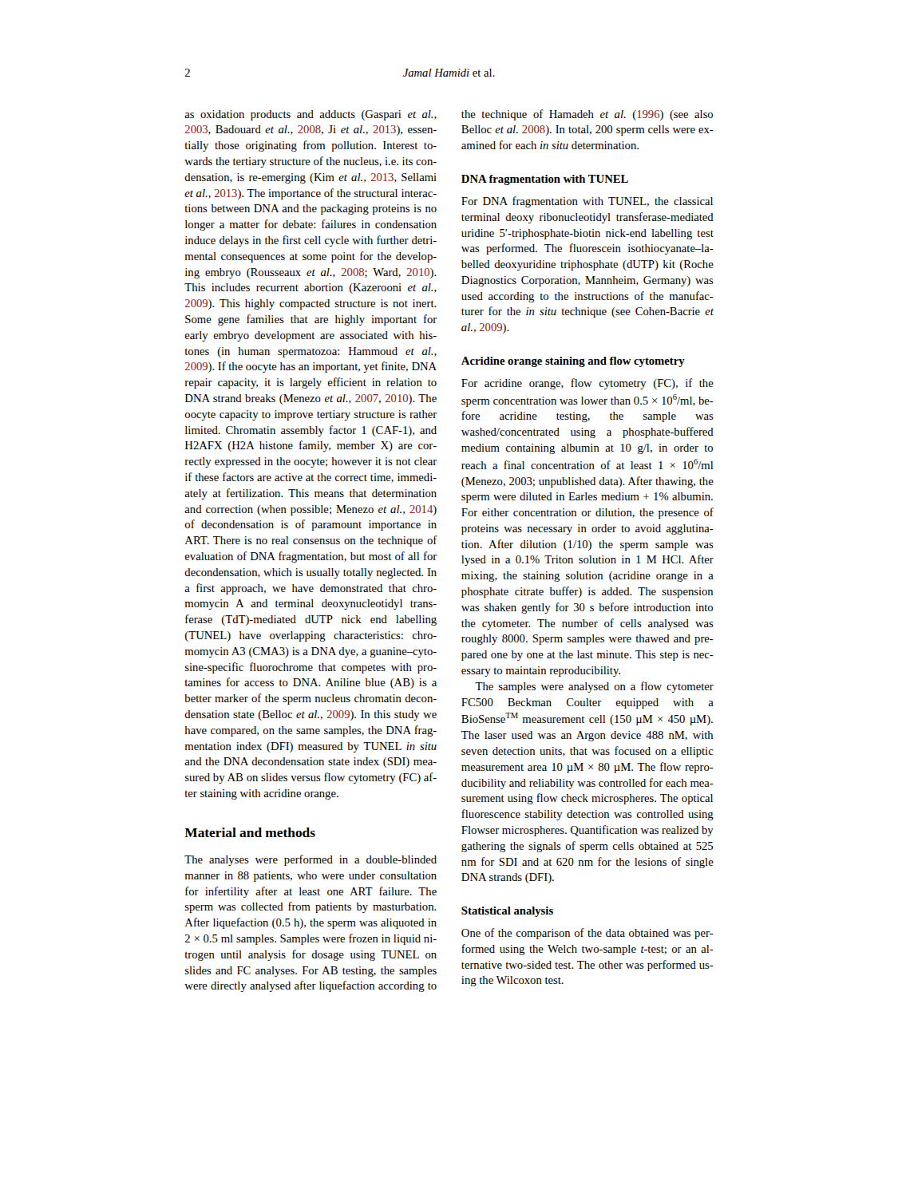2
Jamal Hamidi et al.
as oxidation products and adducts (Gaspari et al., 2003, Badouard et al., 2008, Ji et al., 2013), essentially those originating from pollution. Interest towards the tertiary structure of the nucleus, i.e. its condensation, is re-emerging (Kim et al., 2013, Sellami et al., 2013). The importance of the structural interactions between DNA and the packaging proteins is no longer a matter for debate: failures in condensation induce delays in the first cell cycle with further detrimental consequences at some point for the developing embryo (Rousseaux et al., 2008; Ward, 2010). This includes recurrent abortion (Kazerooni et al., 2009). This highly compacted structure is not inert. Some gene families that are highly important for early embryo development are associated with histones (in human spermatozoa: Hammoud et al., 2009). If the oocyte has an important, yet finite, DNA repair capacity, it is largely efficient in relation to DNA strand breaks (Menezo et al., 2007, 2010). The oocyte capacity to improve tertiary structure is rather limited. Chromatin assembly factor 1 (CAF-1), and H2AFX (H2A histone family, member X) are correctly expressed in the oocyte; however it is not clear if these factors are active at the correct time, immediately at fertilization. This means that determination and correction (when possible; Menezo et al., 2014) of decondensation is of paramount importance in ART. There is no real consensus on the technique of evaluation of DNA fragmentation, but most of all for decondensation, which is usually totally neglected. In a first approach, we have demonstrated that chromomycin A and terminal deoxynucleotidyl transferase (TdT)-mediated dUTP nick end labelling (TUNEL) have overlapping characteristics: chromomycin A3 (CMA3) is a DNA dye, a guanine–cytosine-specific fluorochrome that competes with protamines for access to DNA. Aniline blue (AB) is a better marker of the sperm nucleus chromatin decondensation state (Belloc et al., 2009). In this study we have compared, on the same samples, the DNA fragmentation index (DFI) measured by TUNEL in situ and the DNA decondensation state index (SDI) measured by AB on slides versus flow cytometry (FC) after staining with acridine orange.
Material and methods
The analyses were performed in a double-blinded manner in 88 patients, who were under consultation for infertility after at least one ART failure. The sperm was collected from patients by masturbation. After liquefaction (0.5 h), the sperm was aliquoted in 2 × 0.5 ml samples. Samples were frozen in liquid nitrogen until analysis for dosage using TUNEL on slides and FC analyses. For AB testing, the samples were directly analysed after liquefaction according to the technique of Hamadeh et al. (1996) (see also Belloc et al. 2008). In total, 200 sperm cells were examined for each in situ determination.
DNA fragmentation with TUNEL
For DNA fragmentation with TUNEL, the classical terminal deoxy ribonucleotidyl transferase-mediated uridine 5′-triphosphate-biotin nick-end labelling test was performed. The fluorescein isothiocyanate–labelled deoxyuridine triphosphate (dUTP) kit (Roche Diagnostics Corporation, Mannheim, Germany) was used according to the instructions of the manufacturer for the in situ technique (see Cohen-Bacrie et al., 2009).
Acridine orange staining and flow cytometry
For acridine orange, flow cytometry (FC), if the sperm concentration was lower than 0.5 × 106/ml, before acridine testing, the sample was washed/concentrated using a phosphate-buffered medium containing albumin at 10 g/l, in order to reach a final concentration of at least 1 × 106/ml (Menezo, 2003; unpublished data). After thawing, the sperm were diluted in Earles medium + 1% albumin. For either concentration or dilution, the presence of proteins was necessary in order to avoid agglutination. After dilution (1/10) the sperm sample was lysed in a 0.1% Triton solution in 1 M HCl. After mixing, the staining solution (acridine orange in a phosphate citrate buffer) is added. The suspension was shaken gently for 30 s before introduction into the cytometer. The number of cells analysed was roughly 8000. Sperm samples were thawed and prepared one by one at the last minute. This step is necessary to maintain reproducibility.
The samples were analysed on a flow cytometer FC500 Beckman Coulter equipped with a BioSenseTM measurement cell (150 µM × 450 µM). The laser used was an Argon device 488 nM, with seven detection units, that was focused on a elliptic measurement area 10 µM × 80 µM. The flow reproducibility and reliability was controlled for each measurement using flow check microspheres. The optical fluorescence stability detection was controlled using Flowser microspheres. Quantification was realized by gathering the signals of sperm cells obtained at 525 nm for SDI and at 620 nm for the lesions of single DNA strands (DFI).
Statistical analysis
One of the comparison of the data obtained was performed using the Welch two-sample t-test; or an alternative two-sided test. The other was performed using the Wilcoxon test.